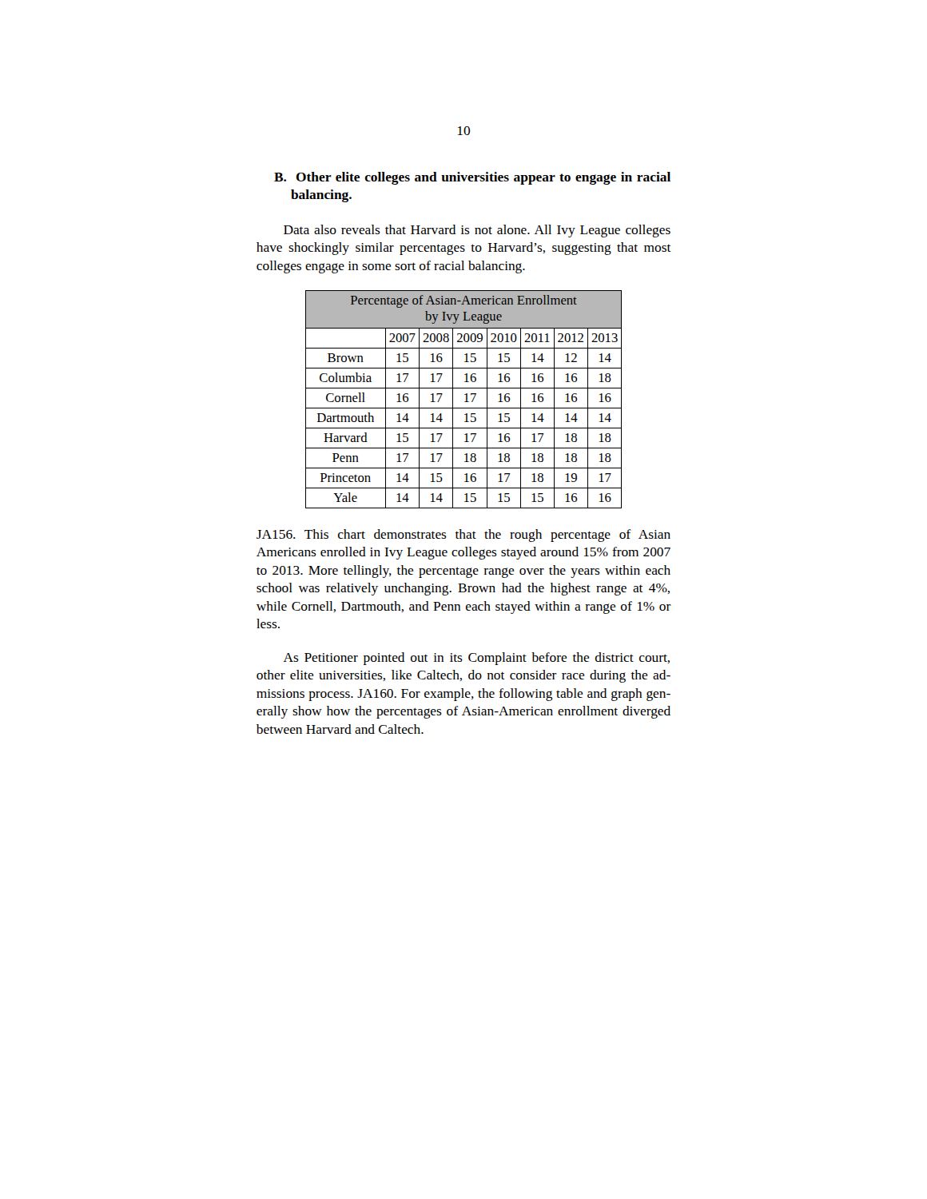10
B. Other elite colleges and universities appear to engage in racial balancing.
Data also reveals that Harvard is not alone. All Ivy League colleges have shockingly similar percentages to Harvard’s, suggesting that most colleges engage in some sort of racial balancing.
Percentage of Asian-American Enrollment by Ivy League
| | 2007 | 2008 | 2009 | 2010 | 2011 | 2012 | 2013 |
| Brown | 15 | 16 | 15 | 15 | 14 | 12 | 14 |
| Columbia | 17 | 17 | 16 | 16 | 16 | 16 | 18 |
| Cornell | 16 | 17 | 17 | 16 | 16 | 16 | 16 |
| Dartmouth | 14 | 14 | 15 | 15 | 14 | 14 | 14 |
| Harvard | 15 | 17 | 17 | 16 | 17 | 18 | 18 |
| Penn | 17 | 17 | 18 | 18 | 18 | 18 | 18 |
| Princeton | 14 | 15 | 16 | 17 | 18 | 19 | 17 |
| Yale | 14 | 14 | 15 | 15 | 15 | 16 | 16 |
JA156. This chart demonstrates that the rough percentage of Asian Americans enrolled in Ivy League colleges stayed around 15% from 2007 to 2013. More tellingly, the percentage range over the years within each school was relatively unchanging. Brown had the highest range at 4%, while Cornell, Dartmouth, and Penn each stayed within a range of 1% or less.
As Petitioner pointed out in its Complaint before the district court, other elite universities, like Caltech, do not consider race during the admissions process. JA160. For example, the following table and graph generally show how the percentages of Asian-American enrollment diverged between Harvard and Caltech.